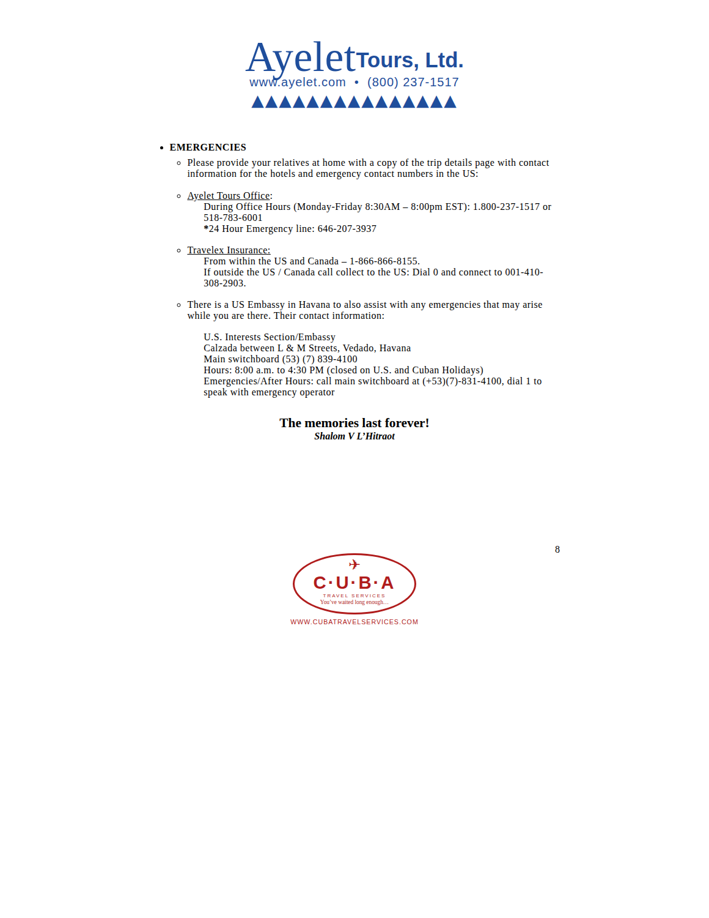AyeletTours, Ltd.
www.ayelet.com • (800) 237-1517
▲▲▲▲▲▲▲▲▲▲▲▲▲▲▲
EMERGENCIES
Please provide your relatives at home with a copy of the trip details page with contact information for the hotels and emergency contact numbers in the US:
Ayelet Tours Office:
During Office Hours (Monday-Friday 8:30AM – 8:00pm EST): 1.800-237-1517 or 518-783-6001
*24 Hour Emergency line: 646-207-3937
Travelex Insurance:
From within the US and Canada – 1-866-866-8155.
If outside the US / Canada call collect to the US: Dial 0 and connect to 001-410-308-2903.
There is a US Embassy in Havana to also assist with any emergencies that may arise while you are there. Their contact information:
U.S. Interests Section/Embassy
Calzada between L & M Streets, Vedado, Havana
Main switchboard (53) (7) 839-4100
Hours: 8:00 a.m. to 4:30 PM (closed on U.S. and Cuban Holidays)
Emergencies/After Hours: call main switchboard at (+53)(7)-831-4100, dial 1 to speak with emergency operator
The memories last forever!
Shalom V L’Hitraot
8
✈
C·U·B·A
TRAVEL SERVICES
You’ve waited long enough…
WWW.CUBATRAVELSERVICES.COM